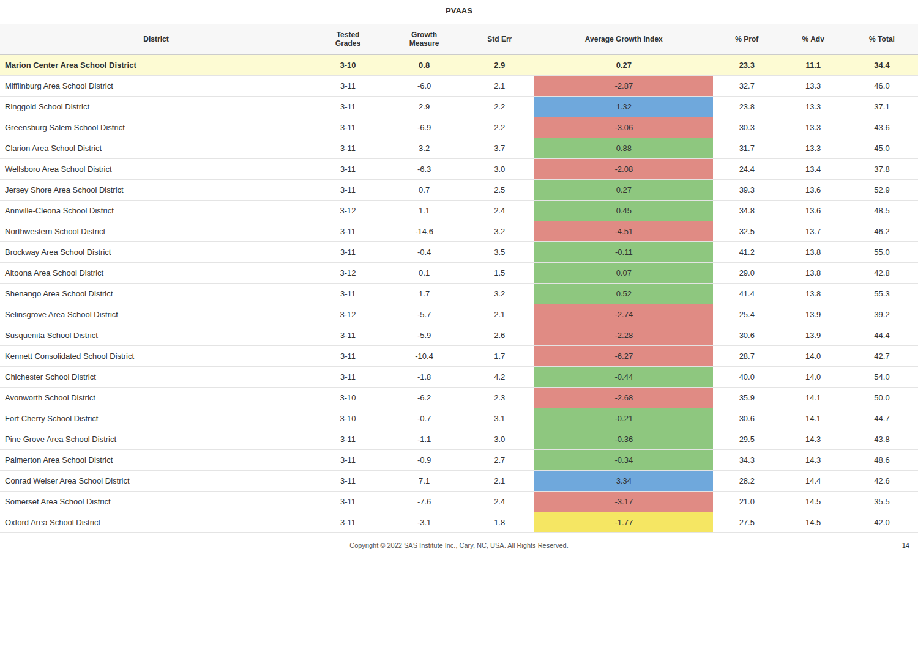PVAAS
| District | Tested Grades | Growth Measure | Std Err | Average Growth Index | % Prof | % Adv | % Total |
| --- | --- | --- | --- | --- | --- | --- | --- |
| Marion Center Area School District | 3-10 | 0.8 | 2.9 | 0.27 | 23.3 | 11.1 | 34.4 |
| Mifflinburg Area School District | 3-11 | -6.0 | 2.1 | -2.87 | 32.7 | 13.3 | 46.0 |
| Ringgold School District | 3-11 | 2.9 | 2.2 | 1.32 | 23.8 | 13.3 | 37.1 |
| Greensburg Salem School District | 3-11 | -6.9 | 2.2 | -3.06 | 30.3 | 13.3 | 43.6 |
| Clarion Area School District | 3-11 | 3.2 | 3.7 | 0.88 | 31.7 | 13.3 | 45.0 |
| Wellsboro Area School District | 3-11 | -6.3 | 3.0 | -2.08 | 24.4 | 13.4 | 37.8 |
| Jersey Shore Area School District | 3-11 | 0.7 | 2.5 | 0.27 | 39.3 | 13.6 | 52.9 |
| Annville-Cleona School District | 3-12 | 1.1 | 2.4 | 0.45 | 34.8 | 13.6 | 48.5 |
| Northwestern School District | 3-11 | -14.6 | 3.2 | -4.51 | 32.5 | 13.7 | 46.2 |
| Brockway Area School District | 3-11 | -0.4 | 3.5 | -0.11 | 41.2 | 13.8 | 55.0 |
| Altoona Area School District | 3-12 | 0.1 | 1.5 | 0.07 | 29.0 | 13.8 | 42.8 |
| Shenango Area School District | 3-11 | 1.7 | 3.2 | 0.52 | 41.4 | 13.8 | 55.3 |
| Selinsgrove Area School District | 3-12 | -5.7 | 2.1 | -2.74 | 25.4 | 13.9 | 39.2 |
| Susquenita School District | 3-11 | -5.9 | 2.6 | -2.28 | 30.6 | 13.9 | 44.4 |
| Kennett Consolidated School District | 3-11 | -10.4 | 1.7 | -6.27 | 28.7 | 14.0 | 42.7 |
| Chichester School District | 3-11 | -1.8 | 4.2 | -0.44 | 40.0 | 14.0 | 54.0 |
| Avonworth School District | 3-10 | -6.2 | 2.3 | -2.68 | 35.9 | 14.1 | 50.0 |
| Fort Cherry School District | 3-10 | -0.7 | 3.1 | -0.21 | 30.6 | 14.1 | 44.7 |
| Pine Grove Area School District | 3-11 | -1.1 | 3.0 | -0.36 | 29.5 | 14.3 | 43.8 |
| Palmerton Area School District | 3-11 | -0.9 | 2.7 | -0.34 | 34.3 | 14.3 | 48.6 |
| Conrad Weiser Area School District | 3-11 | 7.1 | 2.1 | 3.34 | 28.2 | 14.4 | 42.6 |
| Somerset Area School District | 3-11 | -7.6 | 2.4 | -3.17 | 21.0 | 14.5 | 35.5 |
| Oxford Area School District | 3-11 | -3.1 | 1.8 | -1.77 | 27.5 | 14.5 | 42.0 |
Copyright © 2022 SAS Institute Inc., Cary, NC, USA. All Rights Reserved. 14